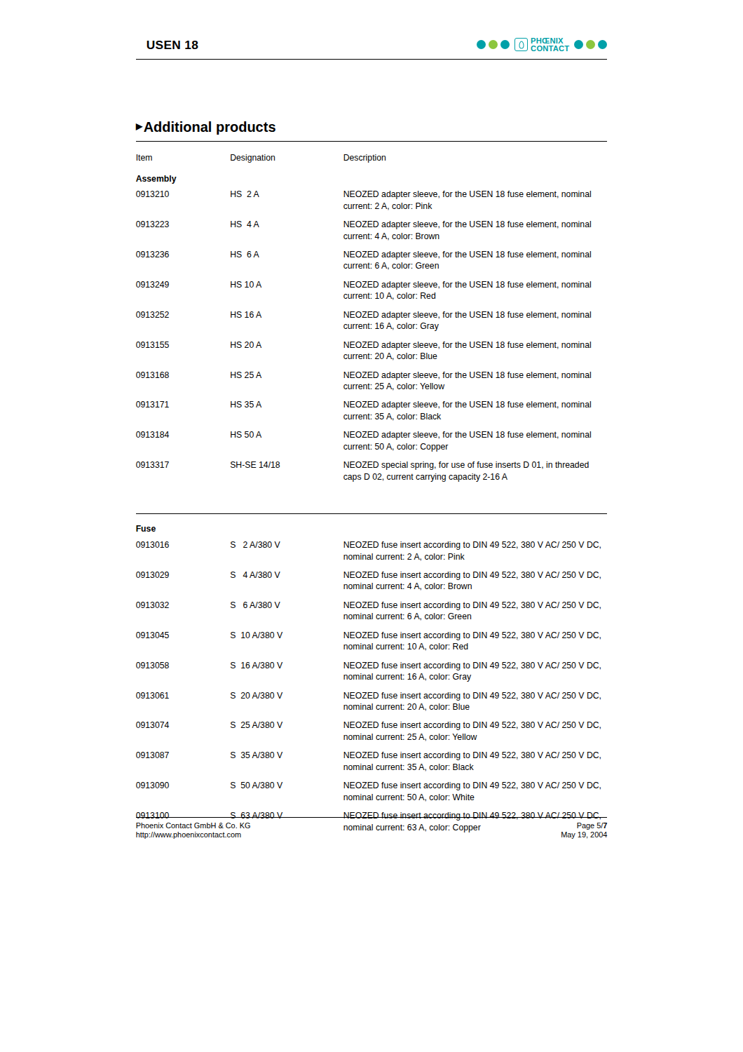USEN 18
PHŒNIX CONTACT
Additional products
| Item | Designation | Description |
| --- | --- | --- |
| Assembly |
| 0913210 | HS 2 A | NEOZED adapter sleeve, for the USEN 18 fuse element, nominal current: 2 A, color: Pink |
| 0913223 | HS 4 A | NEOZED adapter sleeve, for the USEN 18 fuse element, nominal current: 4 A, color: Brown |
| 0913236 | HS 6 A | NEOZED adapter sleeve, for the USEN 18 fuse element, nominal current: 6 A, color: Green |
| 0913249 | HS 10 A | NEOZED adapter sleeve, for the USEN 18 fuse element, nominal current: 10 A, color: Red |
| 0913252 | HS 16 A | NEOZED adapter sleeve, for the USEN 18 fuse element, nominal current: 16 A, color: Gray |
| 0913155 | HS 20 A | NEOZED adapter sleeve, for the USEN 18 fuse element, nominal current: 20 A, color: Blue |
| 0913168 | HS 25 A | NEOZED adapter sleeve, for the USEN 18 fuse element, nominal current: 25 A, color: Yellow |
| 0913171 | HS 35 A | NEOZED adapter sleeve, for the USEN 18 fuse element, nominal current: 35 A, color: Black |
| 0913184 | HS 50 A | NEOZED adapter sleeve, for the USEN 18 fuse element, nominal current: 50 A, color: Copper |
| 0913317 | SH-SE 14/18 | NEOZED special spring, for use of fuse inserts D 01, in threaded caps D 02, current carrying capacity 2-16 A |
| Fuse |
| 0913016 | S 2 A/380 V | NEOZED fuse insert according to DIN 49 522, 380 V AC/ 250 V DC, nominal current: 2 A, color: Pink |
| 0913029 | S 4 A/380 V | NEOZED fuse insert according to DIN 49 522, 380 V AC/ 250 V DC, nominal current: 4 A, color: Brown |
| 0913032 | S 6 A/380 V | NEOZED fuse insert according to DIN 49 522, 380 V AC/ 250 V DC, nominal current: 6 A, color: Green |
| 0913045 | S 10 A/380 V | NEOZED fuse insert according to DIN 49 522, 380 V AC/ 250 V DC, nominal current: 10 A, color: Red |
| 0913058 | S 16 A/380 V | NEOZED fuse insert according to DIN 49 522, 380 V AC/ 250 V DC, nominal current: 16 A, color: Gray |
| 0913061 | S 20 A/380 V | NEOZED fuse insert according to DIN 49 522, 380 V AC/ 250 V DC, nominal current: 20 A, color: Blue |
| 0913074 | S 25 A/380 V | NEOZED fuse insert according to DIN 49 522, 380 V AC/ 250 V DC, nominal current: 25 A, color: Yellow |
| 0913087 | S 35 A/380 V | NEOZED fuse insert according to DIN 49 522, 380 V AC/ 250 V DC, nominal current: 35 A, color: Black |
| 0913090 | S 50 A/380 V | NEOZED fuse insert according to DIN 49 522, 380 V AC/ 250 V DC, nominal current: 50 A, color: White |
| 0913100 | S 63 A/380 V | NEOZED fuse insert according to DIN 49 522, 380 V AC/ 250 V DC, nominal current: 63 A, color: Copper |
Phoenix Contact GmbH & Co. KG
http://www.phoenixcontact.com
Page 5/7
May 19, 2004